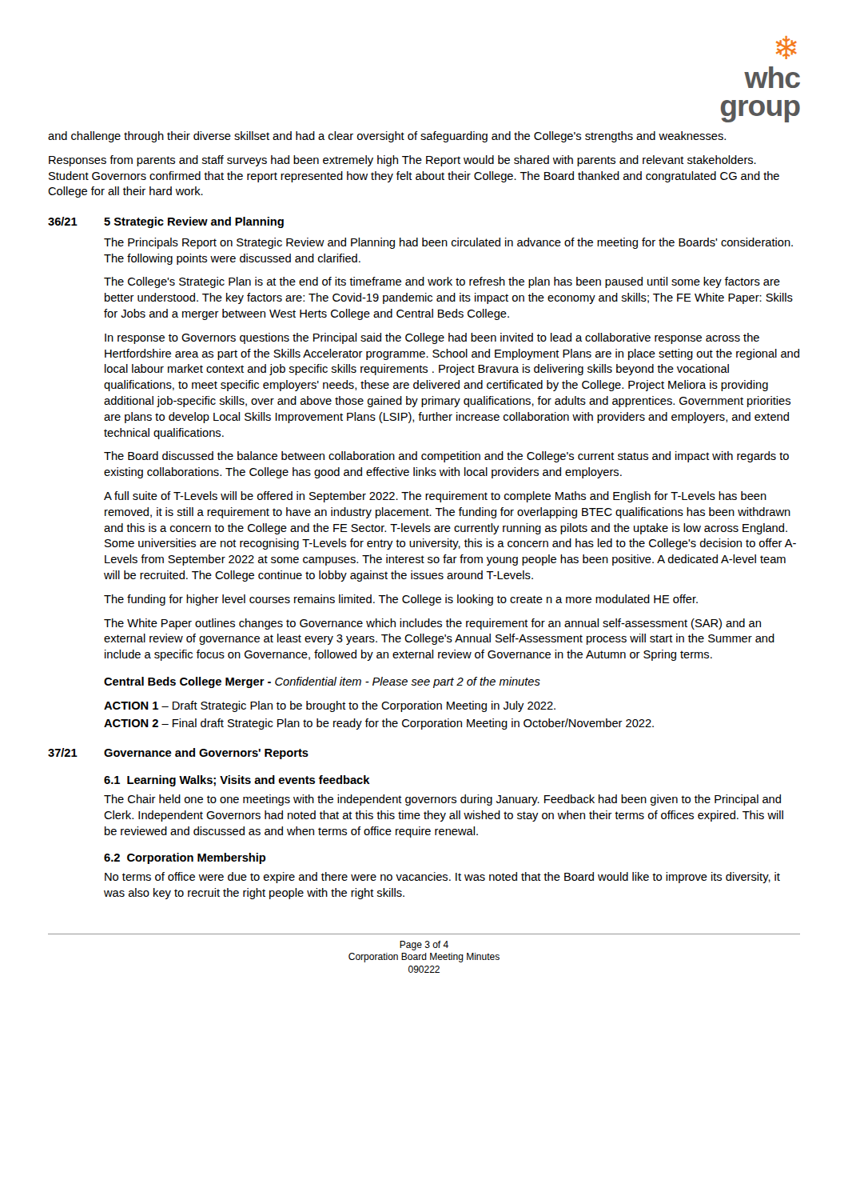❄
whc
group
and challenge through their diverse skillset and had a clear oversight of safeguarding and the College's strengths and weaknesses.
Responses from parents and staff surveys had been extremely high The Report would be shared with parents and relevant stakeholders. Student Governors confirmed that the report represented how they felt about their College. The Board thanked and congratulated CG and the College for all their hard work.
36/21
5 Strategic Review and Planning
The Principals Report on Strategic Review and Planning had been circulated in advance of the meeting for the Boards' consideration. The following points were discussed and clarified.
The College's Strategic Plan is at the end of its timeframe and work to refresh the plan has been paused until some key factors are better understood. The key factors are: The Covid-19 pandemic and its impact on the economy and skills; The FE White Paper: Skills for Jobs and a merger between West Herts College and Central Beds College.
In response to Governors questions the Principal said the College had been invited to lead a collaborative response across the Hertfordshire area as part of the Skills Accelerator programme. School and Employment Plans are in place setting out the regional and local labour market context and job specific skills requirements . Project Bravura is delivering skills beyond the vocational qualifications, to meet specific employers' needs, these are delivered and certificated by the College. Project Meliora is providing additional job-specific skills, over and above those gained by primary qualifications, for adults and apprentices. Government priorities are plans to develop Local Skills Improvement Plans (LSIP), further increase collaboration with providers and employers, and extend technical qualifications.
The Board discussed the balance between collaboration and competition and the College's current status and impact with regards to existing collaborations. The College has good and effective links with local providers and employers.
A full suite of T-Levels will be offered in September 2022. The requirement to complete Maths and English for T-Levels has been removed, it is still a requirement to have an industry placement. The funding for overlapping BTEC qualifications has been withdrawn and this is a concern to the College and the FE Sector. T-levels are currently running as pilots and the uptake is low across England. Some universities are not recognising T-Levels for entry to university, this is a concern and has led to the College's decision to offer A-Levels from September 2022 at some campuses. The interest so far from young people has been positive. A dedicated A-level team will be recruited. The College continue to lobby against the issues around T-Levels.
The funding for higher level courses remains limited. The College is looking to create n a more modulated HE offer.
The White Paper outlines changes to Governance which includes the requirement for an annual self-assessment (SAR) and an external review of governance at least every 3 years. The College's Annual Self-Assessment process will start in the Summer and include a specific focus on Governance, followed by an external review of Governance in the Autumn or Spring terms.
Central Beds College Merger - Confidential item - Please see part 2 of the minutes
ACTION 1 – Draft Strategic Plan to be brought to the Corporation Meeting in July 2022.
ACTION 2 – Final draft Strategic Plan to be ready for the Corporation Meeting in October/November 2022.
37/21
Governance and Governors' Reports
6.1 Learning Walks; Visits and events feedback
The Chair held one to one meetings with the independent governors during January. Feedback had been given to the Principal and Clerk. Independent Governors had noted that at this this time they all wished to stay on when their terms of offices expired. This will be reviewed and discussed as and when terms of office require renewal.
6.2 Corporation Membership
No terms of office were due to expire and there were no vacancies. It was noted that the Board would like to improve its diversity, it was also key to recruit the right people with the right skills.
Page 3 of 4
Corporation Board Meeting Minutes
090222